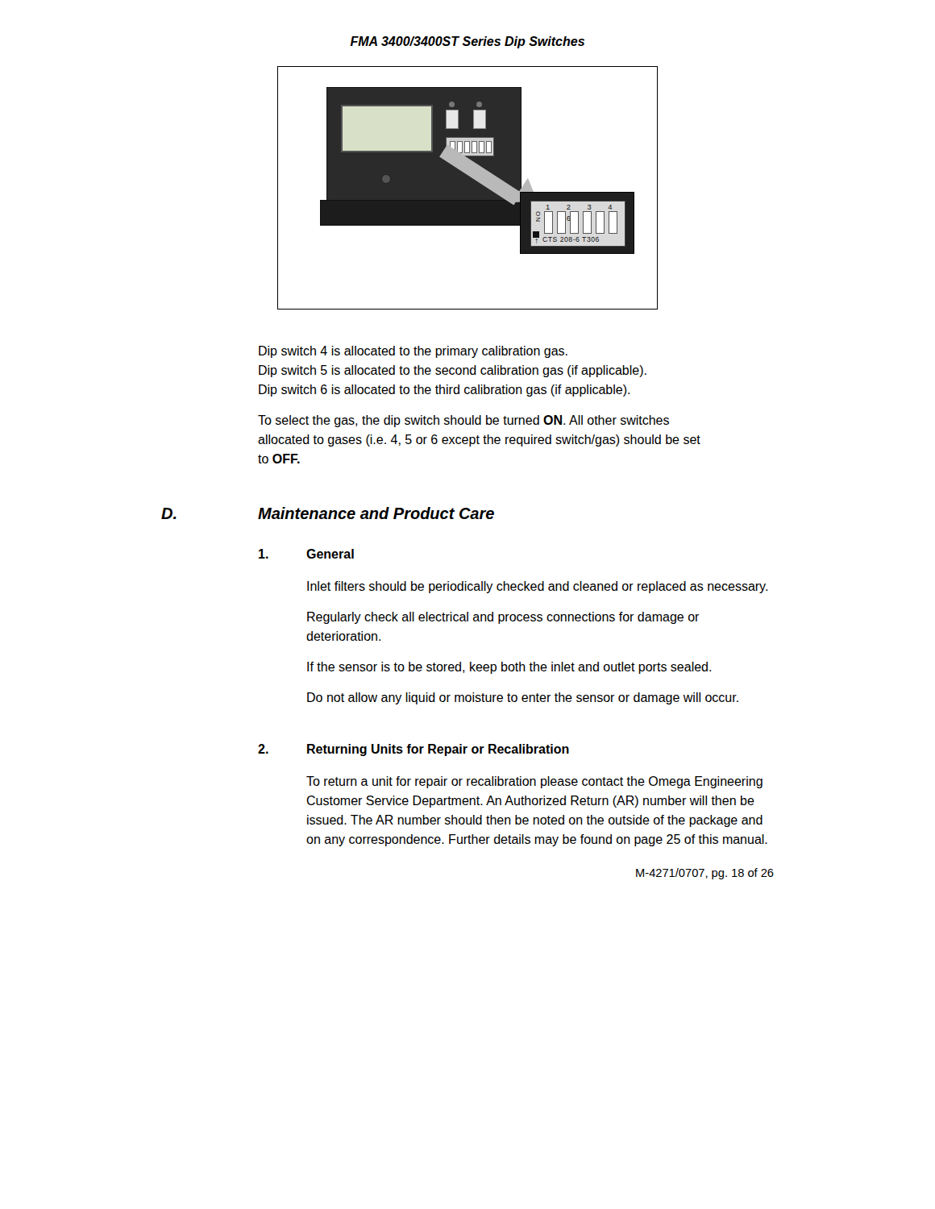FMA 3400/3400ST Series Dip Switches
1 2 3 4 5 6
ON
↑
CTS 208-6 T306
Dip switch 4 is allocated to the primary calibration gas.
Dip switch 5 is allocated to the second calibration gas (if applicable).
Dip switch 6 is allocated to the third calibration gas (if applicable).
To select the gas, the dip switch should be turned ON. All other switches allocated to gases (i.e. 4, 5 or 6 except the required switch/gas) should be set to OFF.
D. Maintenance and Product Care
1. General
Inlet filters should be periodically checked and cleaned or replaced as necessary.
Regularly check all electrical and process connections for damage or deterioration.
If the sensor is to be stored, keep both the inlet and outlet ports sealed.
Do not allow any liquid or moisture to enter the sensor or damage will occur.
2. Returning Units for Repair or Recalibration
To return a unit for repair or recalibration please contact the Omega Engineering Customer Service Department. An Authorized Return (AR) number will then be issued. The AR number should then be noted on the outside of the package and on any correspondence. Further details may be found on page 25 of this manual.
M-4271/0707, pg. 18 of 26